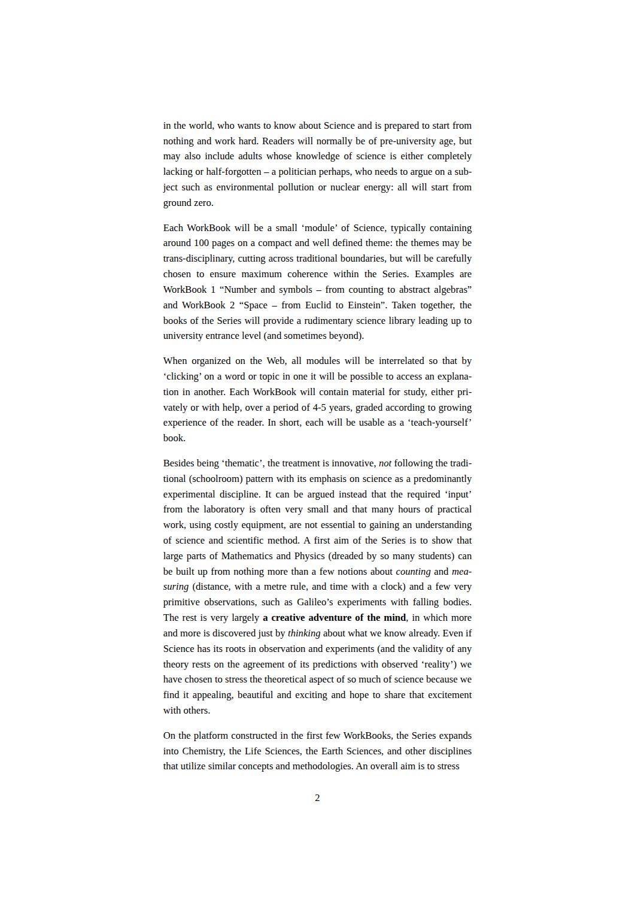in the world, who wants to know about Science and is prepared to start from nothing and work hard. Readers will normally be of pre-university age, but may also include adults whose knowledge of science is either completely lacking or half-forgotten – a politician perhaps, who needs to argue on a subject such as environmental pollution or nuclear energy: all will start from ground zero.
Each WorkBook will be a small ‘module’ of Science, typically containing around 100 pages on a compact and well defined theme: the themes may be trans-disciplinary, cutting across traditional boundaries, but will be carefully chosen to ensure maximum coherence within the Series. Examples are WorkBook 1 “Number and symbols – from counting to abstract algebras” and WorkBook 2 “Space – from Euclid to Einstein”. Taken together, the books of the Series will provide a rudimentary science library leading up to university entrance level (and sometimes beyond).
When organized on the Web, all modules will be interrelated so that by ‘clicking’ on a word or topic in one it will be possible to access an explanation in another. Each WorkBook will contain material for study, either privately or with help, over a period of 4-5 years, graded according to growing experience of the reader. In short, each will be usable as a ‘teach-yourself’ book.
Besides being ‘thematic’, the treatment is innovative, not following the traditional (schoolroom) pattern with its emphasis on science as a predominantly experimental discipline. It can be argued instead that the required ‘input’ from the laboratory is often very small and that many hours of practical work, using costly equipment, are not essential to gaining an understanding of science and scientific method. A first aim of the Series is to show that large parts of Mathematics and Physics (dreaded by so many students) can be built up from nothing more than a few notions about counting and measuring (distance, with a metre rule, and time with a clock) and a few very primitive observations, such as Galileo’s experiments with falling bodies. The rest is very largely a creative adventure of the mind, in which more and more is discovered just by thinking about what we know already. Even if Science has its roots in observation and experiments (and the validity of any theory rests on the agreement of its predictions with observed ‘reality’) we have chosen to stress the theoretical aspect of so much of science because we find it appealing, beautiful and exciting and hope to share that excitement with others.
On the platform constructed in the first few WorkBooks, the Series expands into Chemistry, the Life Sciences, the Earth Sciences, and other disciplines that utilize similar concepts and methodologies. An overall aim is to stress
2